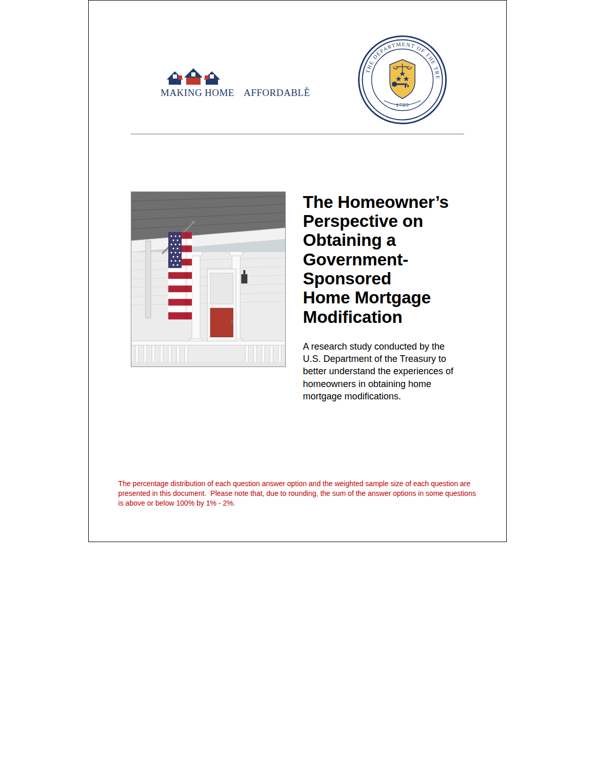MAKING HOME AFFORDABLE ®
THE DEPARTMENT OF THE TREASURY 1789
The Homeowner’s Perspective on Obtaining a Government-Sponsored
Home Mortgage Modification
A research study conducted by the U.S. Department of the Treasury to better understand the experiences of homeowners in obtaining home mortgage modifications.
The percentage distribution of each question answer option and the weighted sample size of each question are presented in this document. Please note that, due to rounding, the sum of the answer options in some questions is above or below 100% by 1% - 2%.